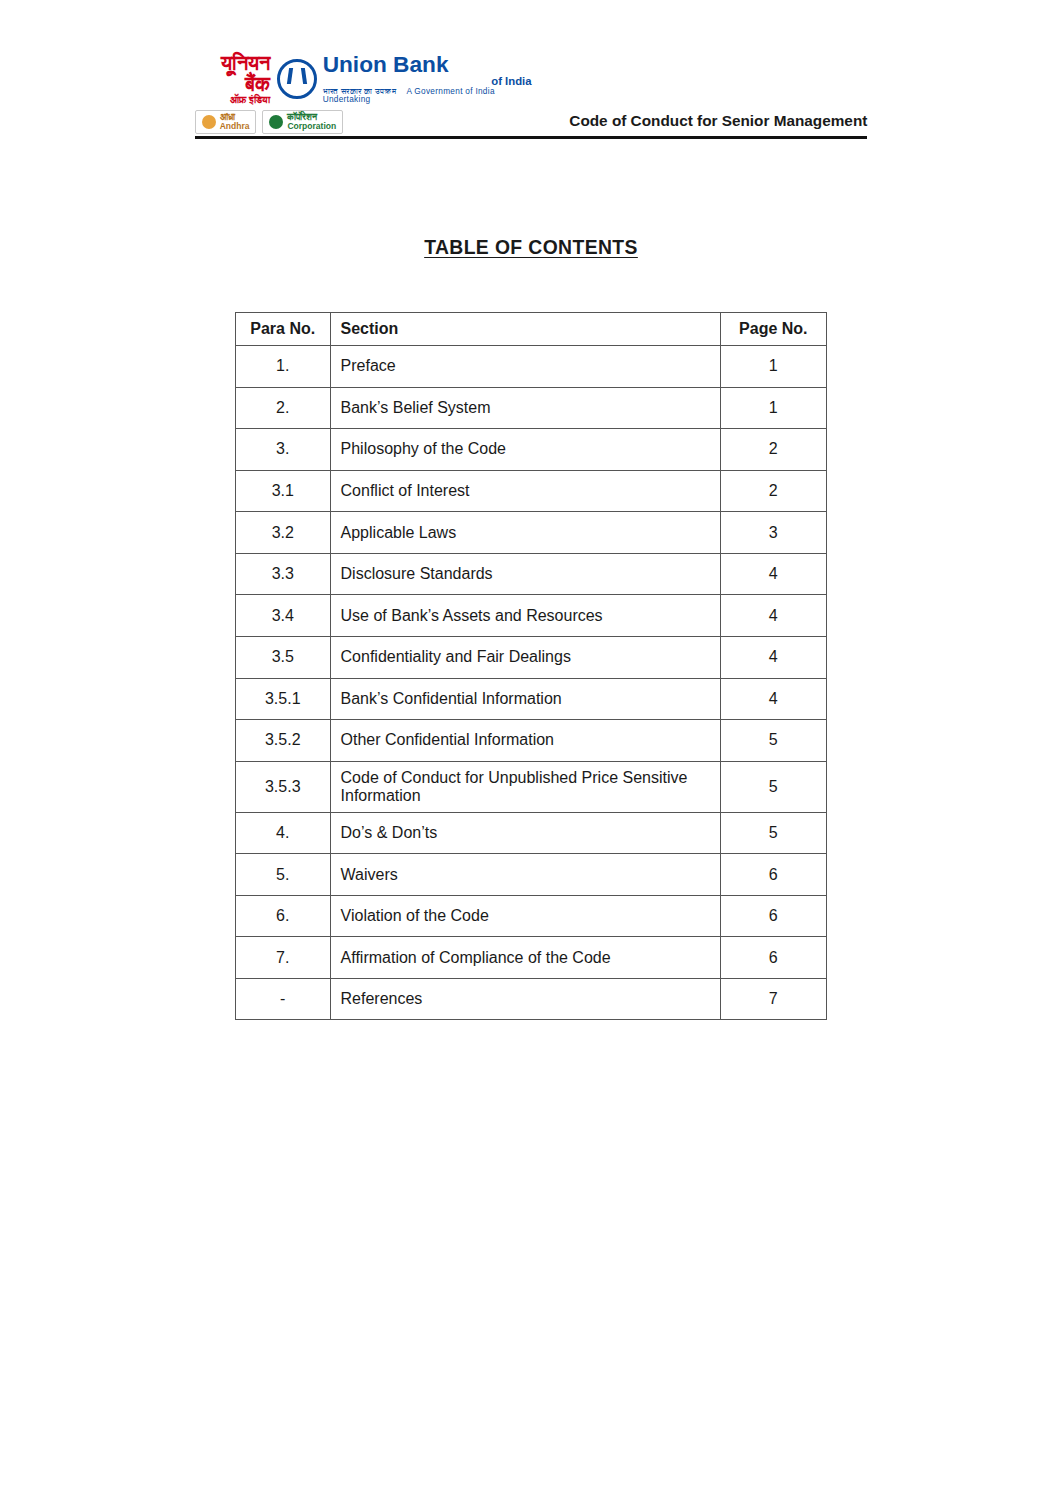यूनियन बैंक ऑफ़ इंडिया
Union Bank of India
भारत सरकार का उपक्रम A Government of India Undertaking
आंध्राAndhra
कॉर्पोरेशन Corporation
Code of Conduct for Senior Management
TABLE OF CONTENTS
| Para No. | Section | Page No. |
| --- | --- | --- |
| 1. | Preface | 1 |
| 2. | Bank’s Belief System | 1 |
| 3. | Philosophy of the Code | 2 |
| 3.1 | Conflict of Interest | 2 |
| 3.2 | Applicable Laws | 3 |
| 3.3 | Disclosure Standards | 4 |
| 3.4 | Use of Bank’s Assets and Resources | 4 |
| 3.5 | Confidentiality and Fair Dealings | 4 |
| 3.5.1 | Bank’s Confidential Information | 4 |
| 3.5.2 | Other Confidential Information | 5 |
| 3.5.3 | Code of Conduct for Unpublished Price Sensitive Information | 5 |
| 4. | Do’s & Don’ts | 5 |
| 5. | Waivers | 6 |
| 6. | Violation of the Code | 6 |
| 7. | Affirmation of Compliance of the Code | 6 |
| - | References | 7 |